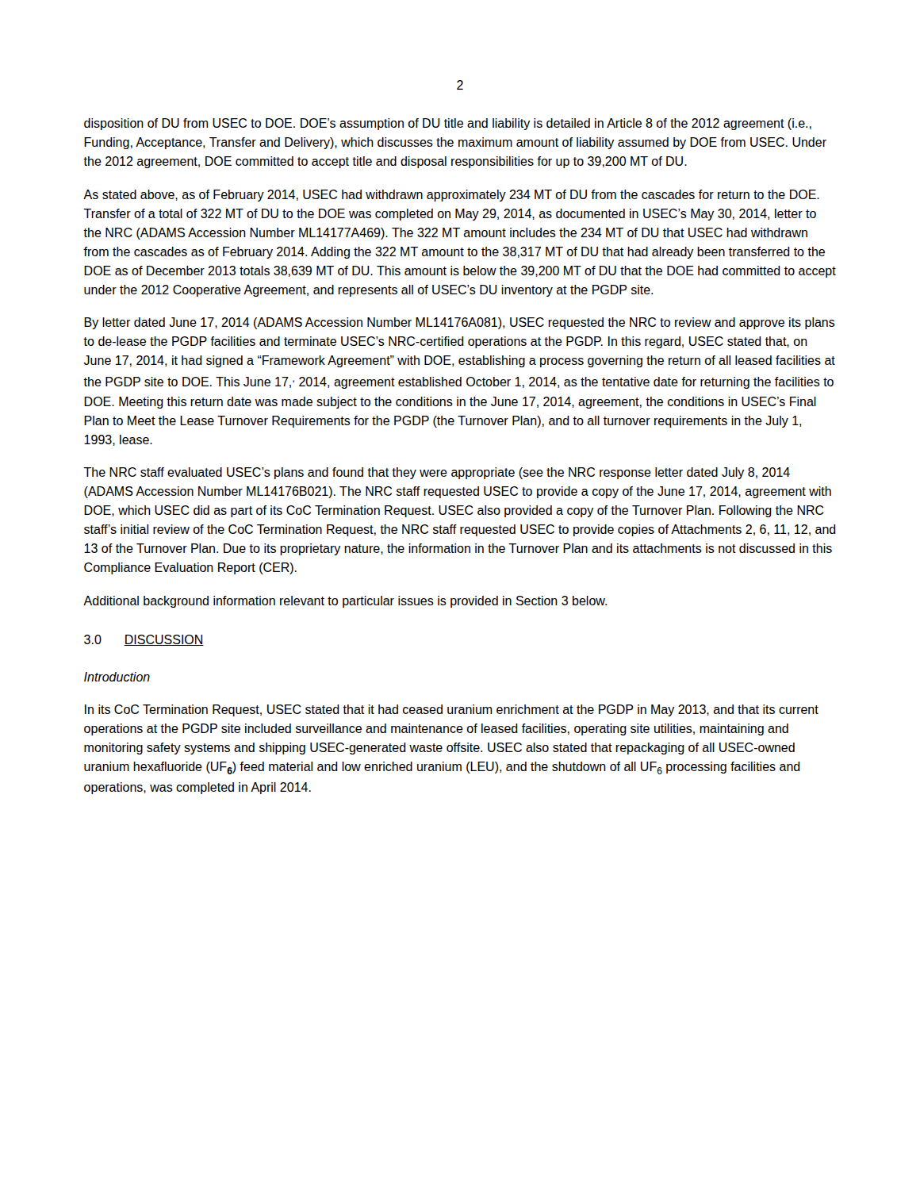2
disposition of DU from USEC to DOE. DOE’s assumption of DU title and liability is detailed in Article 8 of the 2012 agreement (i.e., Funding, Acceptance, Transfer and Delivery), which discusses the maximum amount of liability assumed by DOE from USEC. Under the 2012 agreement, DOE committed to accept title and disposal responsibilities for up to 39,200 MT of DU.
As stated above, as of February 2014, USEC had withdrawn approximately 234 MT of DU from the cascades for return to the DOE. Transfer of a total of 322 MT of DU to the DOE was completed on May 29, 2014, as documented in USEC’s May 30, 2014, letter to the NRC (ADAMS Accession Number ML14177A469). The 322 MT amount includes the 234 MT of DU that USEC had withdrawn from the cascades as of February 2014. Adding the 322 MT amount to the 38,317 MT of DU that had already been transferred to the DOE as of December 2013 totals 38,639 MT of DU. This amount is below the 39,200 MT of DU that the DOE had committed to accept under the 2012 Cooperative Agreement, and represents all of USEC’s DU inventory at the PGDP site.
By letter dated June 17, 2014 (ADAMS Accession Number ML14176A081), USEC requested the NRC to review and approve its plans to de-lease the PGDP facilities and terminate USEC’s NRC-certified operations at the PGDP. In this regard, USEC stated that, on June 17, 2014, it had signed a “Framework Agreement” with DOE, establishing a process governing the return of all leased facilities at the PGDP site to DOE. This June 17,, 2014, agreement established October 1, 2014, as the tentative date for returning the facilities to DOE. Meeting this return date was made subject to the conditions in the June 17, 2014, agreement, the conditions in USEC’s Final Plan to Meet the Lease Turnover Requirements for the PGDP (the Turnover Plan), and to all turnover requirements in the July 1, 1993, lease.
The NRC staff evaluated USEC’s plans and found that they were appropriate (see the NRC response letter dated July 8, 2014 (ADAMS Accession Number ML14176B021). The NRC staff requested USEC to provide a copy of the June 17, 2014, agreement with DOE, which USEC did as part of its CoC Termination Request. USEC also provided a copy of the Turnover Plan. Following the NRC staff’s initial review of the CoC Termination Request, the NRC staff requested USEC to provide copies of Attachments 2, 6, 11, 12, and 13 of the Turnover Plan. Due to its proprietary nature, the information in the Turnover Plan and its attachments is not discussed in this Compliance Evaluation Report (CER).
Additional background information relevant to particular issues is provided in Section 3 below.
3.0 DISCUSSION
Introduction
In its CoC Termination Request, USEC stated that it had ceased uranium enrichment at the PGDP in May 2013, and that its current operations at the PGDP site included surveillance and maintenance of leased facilities, operating site utilities, maintaining and monitoring safety systems and shipping USEC-generated waste offsite. USEC also stated that repackaging of all USEC-owned uranium hexafluoride (UF6) feed material and low enriched uranium (LEU), and the shutdown of all UF6 processing facilities and operations, was completed in April 2014.